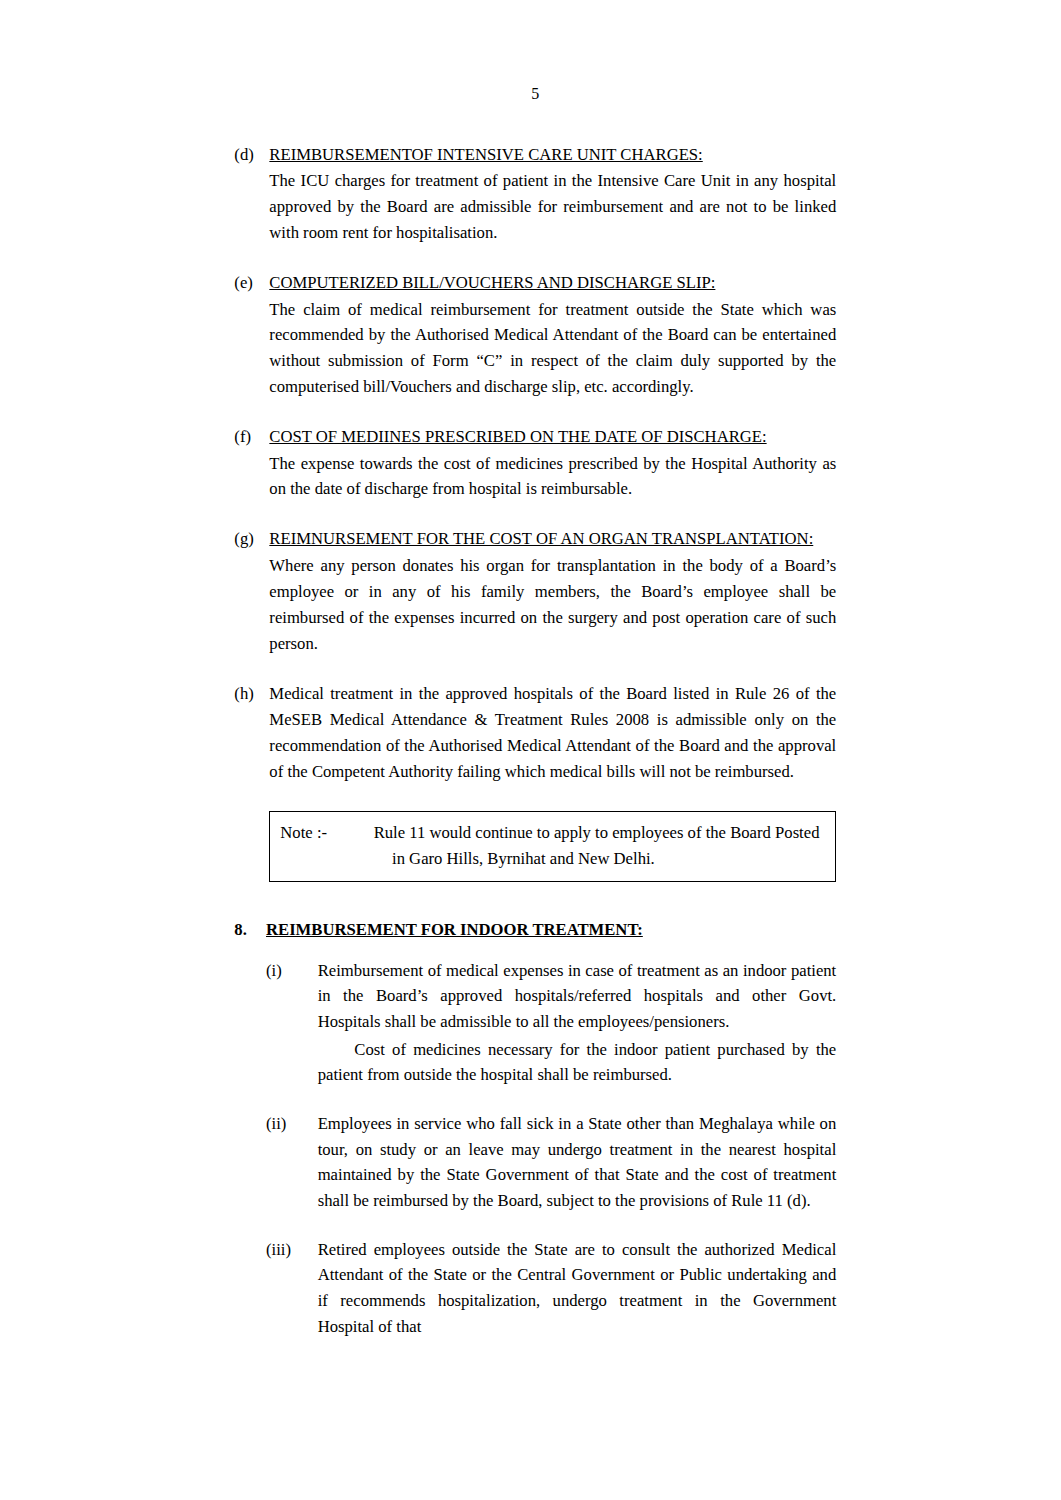5
(d) Reimbursementof Intensive Care Unit Charges: The ICU charges for treatment of patient in the Intensive Care Unit in any hospital approved by the Board are admissible for reimbursement and are not to be linked with room rent for hospitalisation.
(e) Computerized Bill/Vouchers and Discharge Slip: The claim of medical reimbursement for treatment outside the State which was recommended by the Authorised Medical Attendant of the Board can be entertained without submission of Form “C” in respect of the claim duly supported by the computerised bill/Vouchers and discharge slip, etc. accordingly.
(f) Cost of Mediines Prescribed on the Date of Discharge: The expense towards the cost of medicines prescribed by the Hospital Authority as on the date of discharge from hospital is reimbursable.
(g) Reimnursement for the Cost of an Organ Transplantation: Where any person donates his organ for transplantation in the body of a Board’s employee or in any of his family members, the Board’s employee shall be reimbursed of the expenses incurred on the surgery and post operation care of such person.
(h) Medical treatment in the approved hospitals of the Board listed in Rule 26 of the MeSEB Medical Attendance & Treatment Rules 2008 is admissible only on the recommendation of the Authorised Medical Attendant of the Board and the approval of the Competent Authority failing which medical bills will not be reimbursed.
Note :- Rule 11 would continue to apply to employees of the Board Posted in Garo Hills, Byrnihat and New Delhi.
8. Reimbursement for Indoor Treatment:
(i) Reimbursement of medical expenses in case of treatment as an indoor patient in the Board’s approved hospitals/referred hospitals and other Govt. Hospitals shall be admissible to all the employees/pensioners. Cost of medicines necessary for the indoor patient purchased by the patient from outside the hospital shall be reimbursed.
(ii) Employees in service who fall sick in a State other than Meghalaya while on tour, on study or an leave may undergo treatment in the nearest hospital maintained by the State Government of that State and the cost of treatment shall be reimbursed by the Board, subject to the provisions of Rule 11 (d).
(iii) Retired employees outside the State are to consult the authorized Medical Attendant of the State or the Central Government or Public undertaking and if recommends hospitalization, undergo treatment in the Government Hospital of that